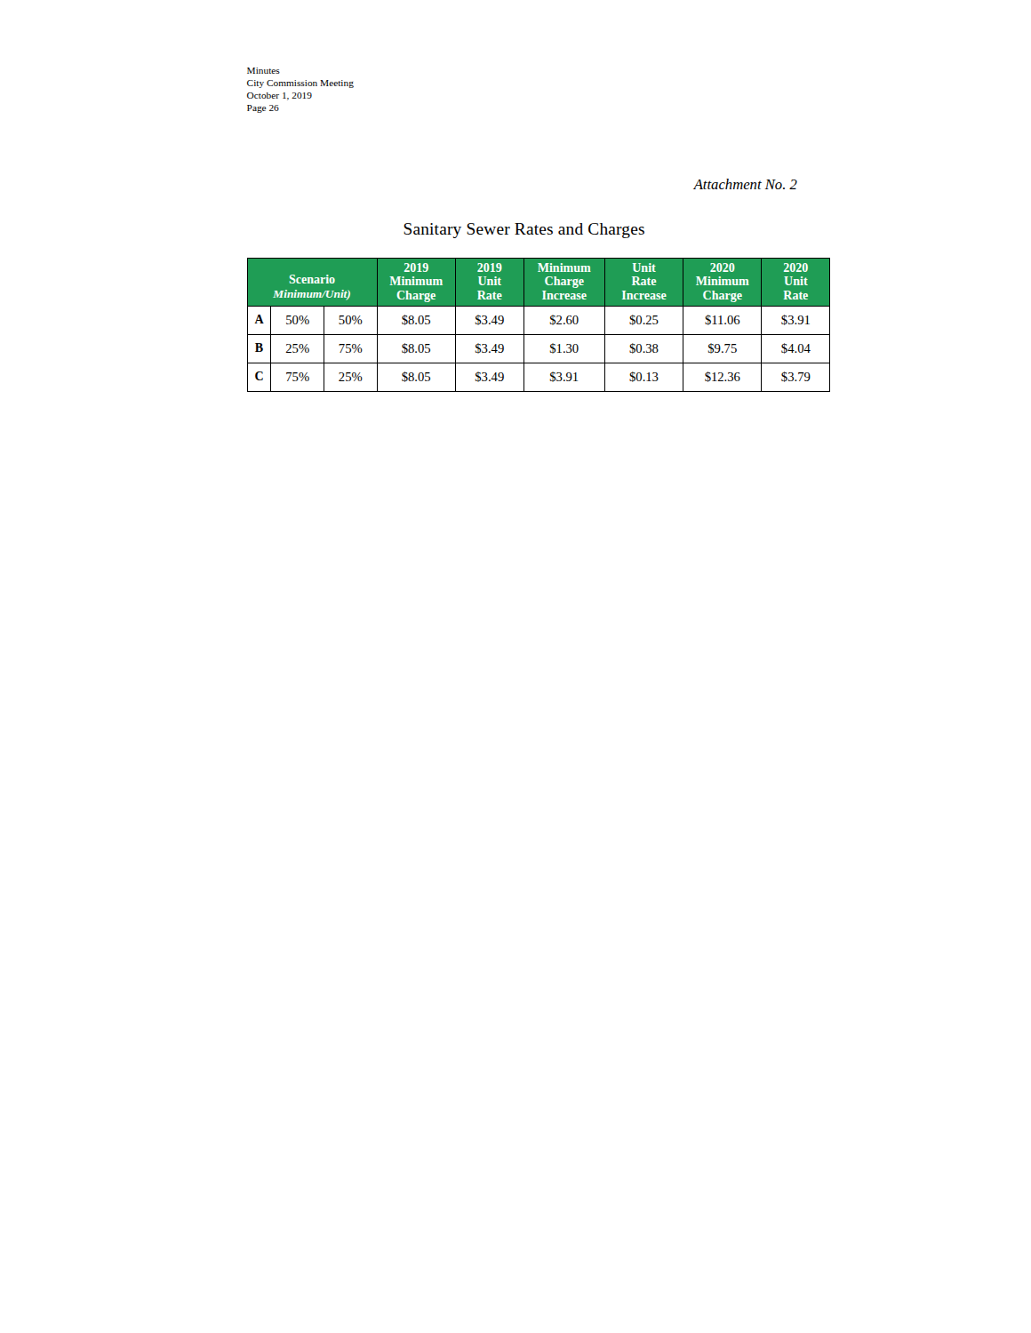Minutes
City Commission Meeting
October 1, 2019
Page 26
Attachment No. 2
Sanitary Sewer Rates and Charges
| Scenario Minimum/Unit) | 2019 Minimum Charge | 2019 Unit Rate | Minimum Charge Increase | Unit Rate Increase | 2020 Minimum Charge | 2020 Unit Rate |
| --- | --- | --- | --- | --- | --- | --- |
| A | 50% | 50% | $8.05 | $3.49 | $2.60 | $0.25 | $11.06 | $3.91 |
| B | 25% | 75% | $8.05 | $3.49 | $1.30 | $0.38 | $9.75 | $4.04 |
| C | 75% | 25% | $8.05 | $3.49 | $3.91 | $0.13 | $12.36 | $3.79 |